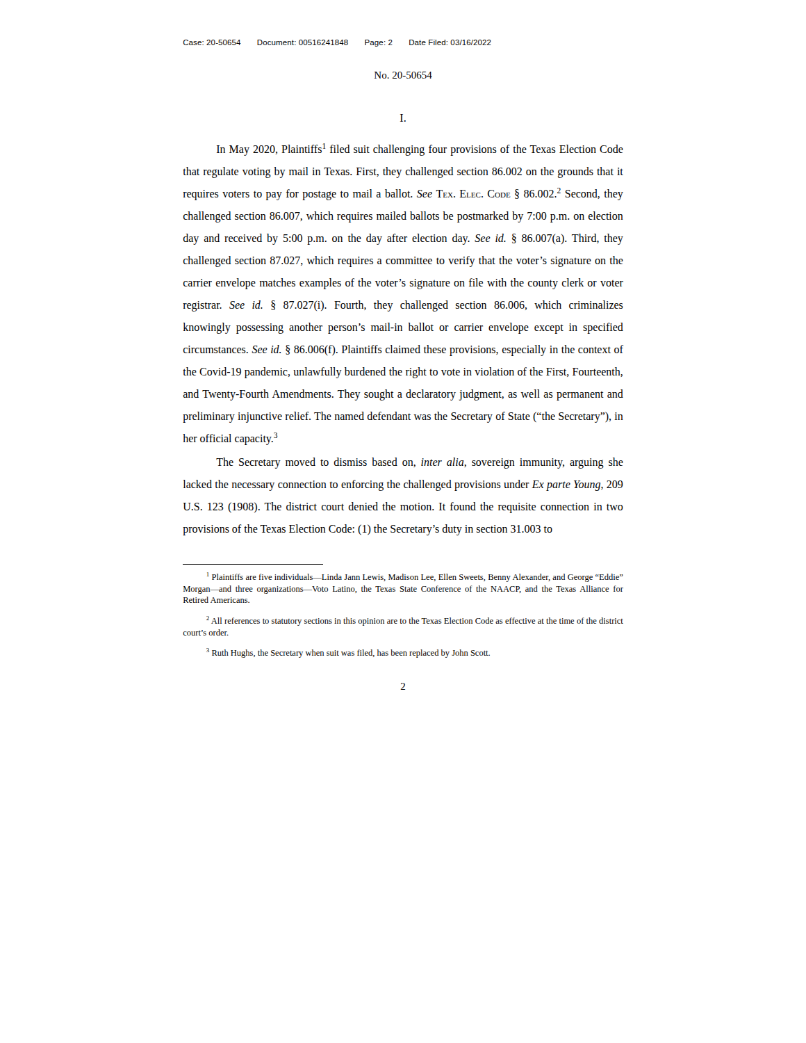Case: 20-50654 Document: 00516241848 Page: 2 Date Filed: 03/16/2022
No. 20-50654
I.
In May 2020, Plaintiffs1 filed suit challenging four provisions of the Texas Election Code that regulate voting by mail in Texas. First, they challenged section 86.002 on the grounds that it requires voters to pay for postage to mail a ballot. See Tex. Elec. Code § 86.002.2 Second, they challenged section 86.007, which requires mailed ballots be postmarked by 7:00 p.m. on election day and received by 5:00 p.m. on the day after election day. See id. § 86.007(a). Third, they challenged section 87.027, which requires a committee to verify that the voter’s signature on the carrier envelope matches examples of the voter’s signature on file with the county clerk or voter registrar. See id. § 87.027(i). Fourth, they challenged section 86.006, which criminalizes knowingly possessing another person’s mail-in ballot or carrier envelope except in specified circumstances. See id. § 86.006(f). Plaintiffs claimed these provisions, especially in the context of the Covid-19 pandemic, unlawfully burdened the right to vote in violation of the First, Fourteenth, and Twenty-Fourth Amendments. They sought a declaratory judgment, as well as permanent and preliminary injunctive relief. The named defendant was the Secretary of State (“the Secretary”), in her official capacity.3
The Secretary moved to dismiss based on, inter alia, sovereign immunity, arguing she lacked the necessary connection to enforcing the challenged provisions under Ex parte Young, 209 U.S. 123 (1908). The district court denied the motion. It found the requisite connection in two provisions of the Texas Election Code: (1) the Secretary’s duty in section 31.003 to
1 Plaintiffs are five individuals—Linda Jann Lewis, Madison Lee, Ellen Sweets, Benny Alexander, and George “Eddie” Morgan—and three organizations—Voto Latino, the Texas State Conference of the NAACP, and the Texas Alliance for Retired Americans.
2 All references to statutory sections in this opinion are to the Texas Election Code as effective at the time of the district court’s order.
3 Ruth Hughs, the Secretary when suit was filed, has been replaced by John Scott.
2